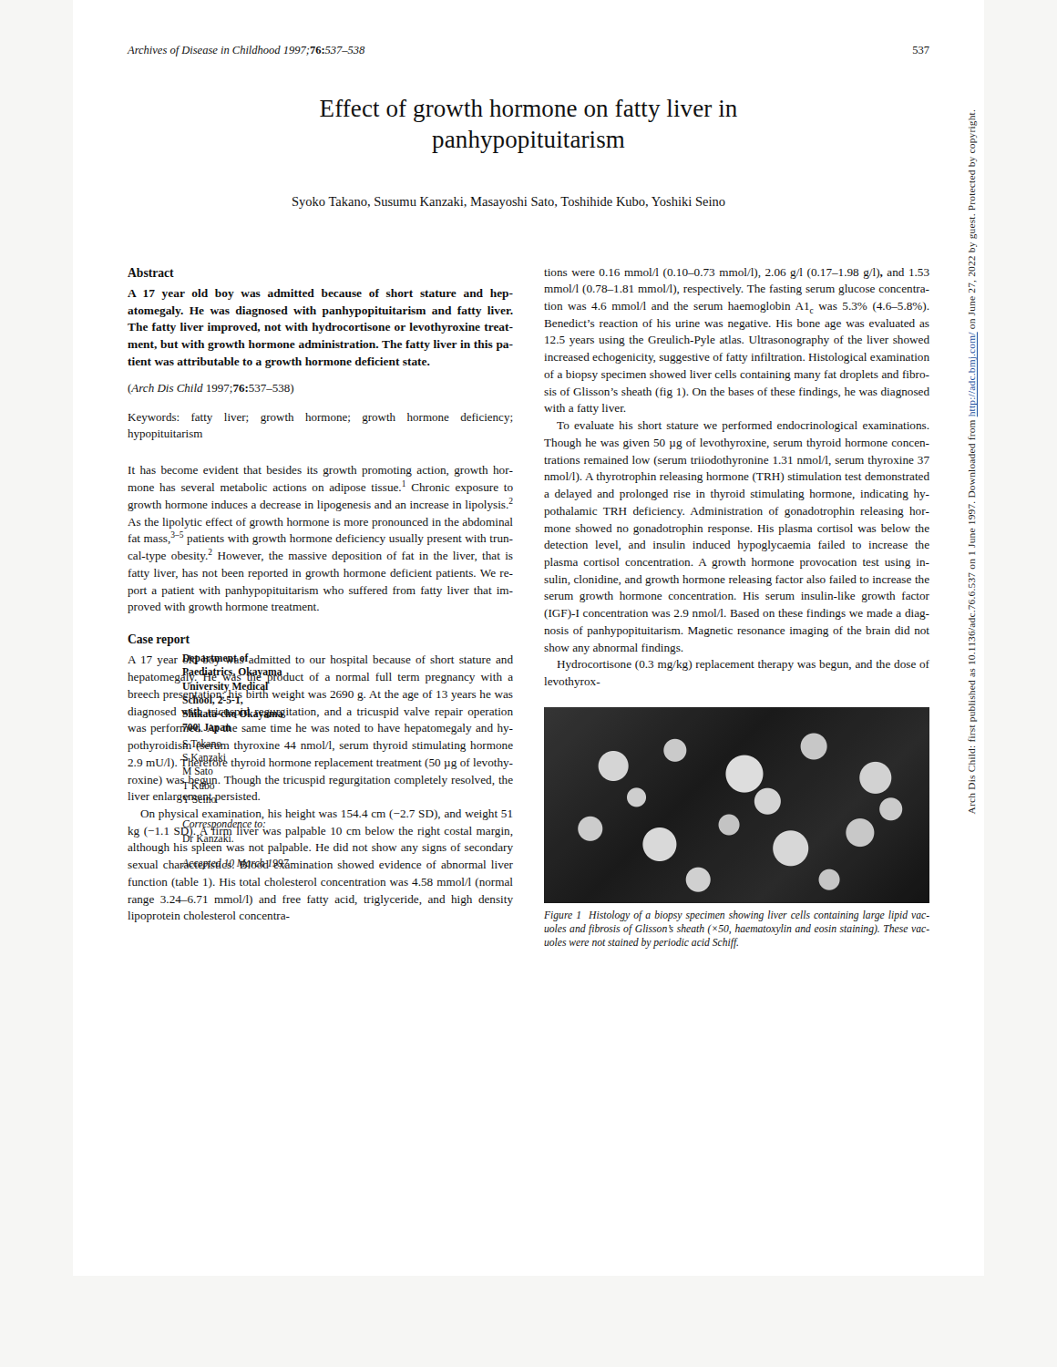Archives of Disease in Childhood 1997;76: 537–538
537
Effect of growth hormone on fatty liver in
panhypopituitarism
Syoko Takano, Susumu Kanzaki, Masayoshi Sato, Toshihide Kubo, Yoshiki Seino
Abstract
A 17 year old boy was admitted because of short stature and hepatomegaly. He was diagnosed with panhypopituitarism and fatty liver. The fatty liver improved, not with hydrocortisone or levothyroxine treatment, but with growth hormone administration. The fatty liver in this patient was attributable to a growth hormone deficient state.
(Arch Dis Child 1997;76: 537–538)
Keywords: fatty liver; growth hormone; growth hormone deficiency; hypopituitarism
It has become evident that besides its growth promoting action, growth hormone has several metabolic actions on adipose tissue.1 Chronic exposure to growth hormone induces a decrease in lipogenesis and an increase in lipolysis.2 As the lipolytic effect of growth hormone is more pronounced in the abdominal fat mass,3–5 patients with growth hormone deficiency usually present with truncal-type obesity.2 However, the massive deposition of fat in the liver, that is fatty liver, has not been reported in growth hormone deficient patients. We report a patient with panhypopituitarism who suffered from fatty liver that improved with growth hormone treatment.
Case report
A 17 year old boy was admitted to our hospital because of short stature and hepatomegaly. He was the product of a normal full term pregnancy with a breech presentation; his birth weight was 2690 g. At the age of 13 years he was diagnosed with tricuspid regurgitation, and a tricuspid valve repair operation was performed. At the same time he was noted to have hepatomegaly and hypothyroidism (serum thyroxine 44 nmol/l, serum thyroid stimulating hormone 2.9 mU/l). Therefore thyroid hormone replacement treatment (50 µg of levothyroxine) was begun. Though the tricuspid regurgitation completely resolved, the liver enlargement persisted.
On physical examination, his height was 154.4 cm (−2.7 SD), and weight 51 kg (−1.1 SD). A firm liver was palpable 10 cm below the right costal margin, although his spleen was not palpable. He did not show any signs of secondary sexual characteristics. Blood examination showed evidence of abnormal liver function (table 1). His total cholesterol concentration was 4.58 mmol/l (normal range 3.24–6.71 mmol/l) and free fatty acid, triglyceride, and high density lipoprotein cholesterol concentra-
Department of
Paediatrics, Okayama
University Medical
School, 2-5-1,
Shikata-cho Okayama
700, Japan
S Takano
S Kanzaki
M Sato
T Kubo
Y Seino
Correspondence to:
Dr Kanzaki.
Accepted 10 March 1997
tions were 0.16 mmol/l (0.10–0.73 mmol/l), 2.06 g/l (0.17–1.98 g/l), and 1.53 mmol/l (0.78–1.81 mmol/l), respectively. The fasting serum glucose concentration was 4.6 mmol/l and the serum haemoglobin A1c was 5.3% (4.6–5.8%). Benedict’s reaction of his urine was negative. His bone age was evaluated as 12.5 years using the Greulich-Pyle atlas. Ultrasonography of the liver showed increased echogenicity, suggestive of fatty infiltration. Histological examination of a biopsy specimen showed liver cells containing many fat droplets and fibrosis of Glisson’s sheath (fig 1). On the bases of these findings, he was diagnosed with a fatty liver.
To evaluate his short stature we performed endocrinological examinations. Though he was given 50 µg of levothyroxine, serum thyroid hormone concentrations remained low (serum triiodothyronine 1.31 nmol/l, serum thyroxine 37 nmol/l). A thyrotrophin releasing hormone (TRH) stimulation test demonstrated a delayed and prolonged rise in thyroid stimulating hormone, indicating hypothalamic TRH deficiency. Administration of gonadotrophin releasing hormone showed no gonadotrophin response. His plasma cortisol was below the detection level, and insulin induced hypoglycaemia failed to increase the plasma cortisol concentration. A growth hormone provocation test using insulin, clonidine, and growth hormone releasing factor also failed to increase the serum growth hormone concentration. His serum insulin-like growth factor (IGF)-I concentration was 2.9 nmol/l. Based on these findings we made a diagnosis of panhypopituitarism. Magnetic resonance imaging of the brain did not show any abnormal findings.
Hydrocortisone (0.3 mg/kg) replacement therapy was begun, and the dose of levothyrox-
Figure 1 Histology of a biopsy specimen showing liver cells containing large lipid vacuoles and fibrosis of Glisson’s sheath (×50, haematoxylin and eosin staining). These vacuoles were not stained by periodic acid Schiff.
Arch Dis Child: first published as 10.1136/adc.76.6.537 on 1 June 1997. Downloaded from http://adc.bmj.com/ on June 27, 2022 by guest. Protected by copyright.